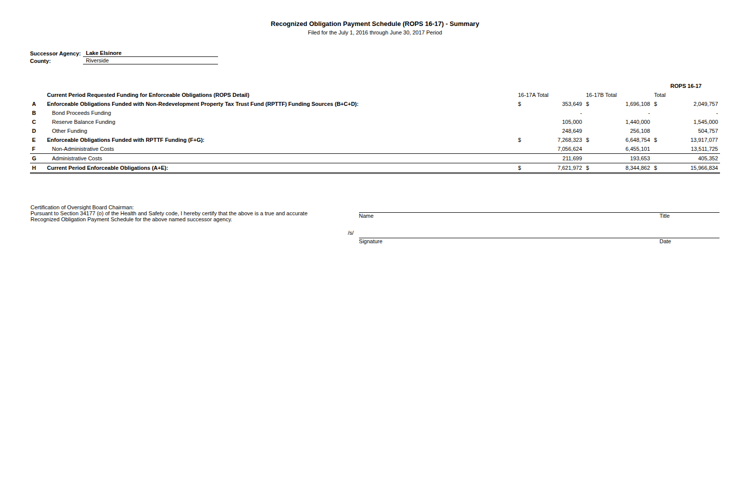Recognized Obligation Payment Schedule (ROPS 16-17) - Summary
Filed for the July 1, 2016 through June 30, 2017 Period
| Successor Agency: | Lake Elsinore |
| County: | Riverside |
| | | | | ROPS 16-17 |
| | Current Period Requested Funding for Enforceable Obligations (ROPS Detail) | 16-17A Total | 16-17B Total | Total |
| A | Enforceable Obligations Funded with Non-Redevelopment Property Tax Trust Fund (RPTTF) Funding Sources (B+C+D): | $ | 353,649 | $ | 1,696,108 | $ | 2,049,757 |
| B | Bond Proceeds Funding | | - | | - | | - |
| C | Reserve Balance Funding | | 105,000 | | 1,440,000 | | 1,545,000 |
| D | Other Funding | | 248,649 | | 256,108 | | 504,757 |
| E | Enforceable Obligations Funded with RPTTF Funding (F+G): | $ | 7,268,323 | $ | 6,648,754 | $ | 13,917,077 |
| F | Non-Administrative Costs | | 7,056,624 | | 6,455,101 | | 13,511,725 |
| G | Administrative Costs | | 211,699 | | 193,653 | | 405,352 |
| H | Current Period Enforceable Obligations (A+E): | $ | 7,621,972 | $ | 8,344,862 | $ | 15,966,834 |
| Certification of Oversight Board Chairman: Pursuant to Section 34177 (o) of the Health and Safety code, I hereby certify that the above is a true and accurate Recognized Obligation Payment Schedule for the above named successor agency. | / / Name / Title / / /s/ / / / / / Signature / Date / |